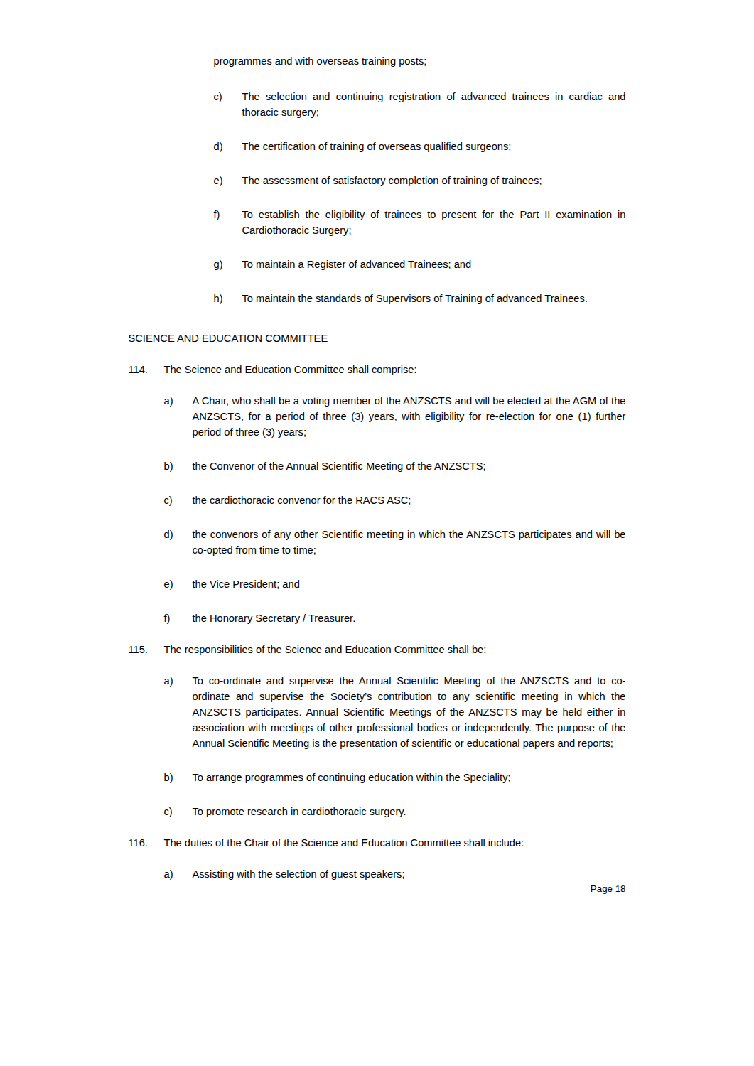programmes and with overseas training posts;
c) The selection and continuing registration of advanced trainees in cardiac and thoracic surgery;
d) The certification of training of overseas qualified surgeons;
e) The assessment of satisfactory completion of training of trainees;
f) To establish the eligibility of trainees to present for the Part II examination in Cardiothoracic Surgery;
g) To maintain a Register of advanced Trainees; and
h) To maintain the standards of Supervisors of Training of advanced Trainees.
Science and Education Committee
114.
The Science and Education Committee shall comprise:
a) A Chair, who shall be a voting member of the ANZSCTS and will be elected at the AGM of the ANZSCTS, for a period of three (3) years, with eligibility for re-election for one (1) further period of three (3) years;
b) the Convenor of the Annual Scientific Meeting of the ANZSCTS;
c) the cardiothoracic convenor for the RACS ASC;
d) the convenors of any other Scientific meeting in which the ANZSCTS participates and will be co-opted from time to time;
e) the Vice President; and
f) the Honorary Secretary / Treasurer.
115.
The responsibilities of the Science and Education Committee shall be:
a) To co-ordinate and supervise the Annual Scientific Meeting of the ANZSCTS and to co-ordinate and supervise the Society’s contribution to any scientific meeting in which the ANZSCTS participates. Annual Scientific Meetings of the ANZSCTS may be held either in association with meetings of other professional bodies or independently. The purpose of the Annual Scientific Meeting is the presentation of scientific or educational papers and reports;
b) To arrange programmes of continuing education within the Speciality;
c) To promote research in cardiothoracic surgery.
116.
The duties of the Chair of the Science and Education Committee shall include:
a) Assisting with the selection of guest speakers;
Page 18